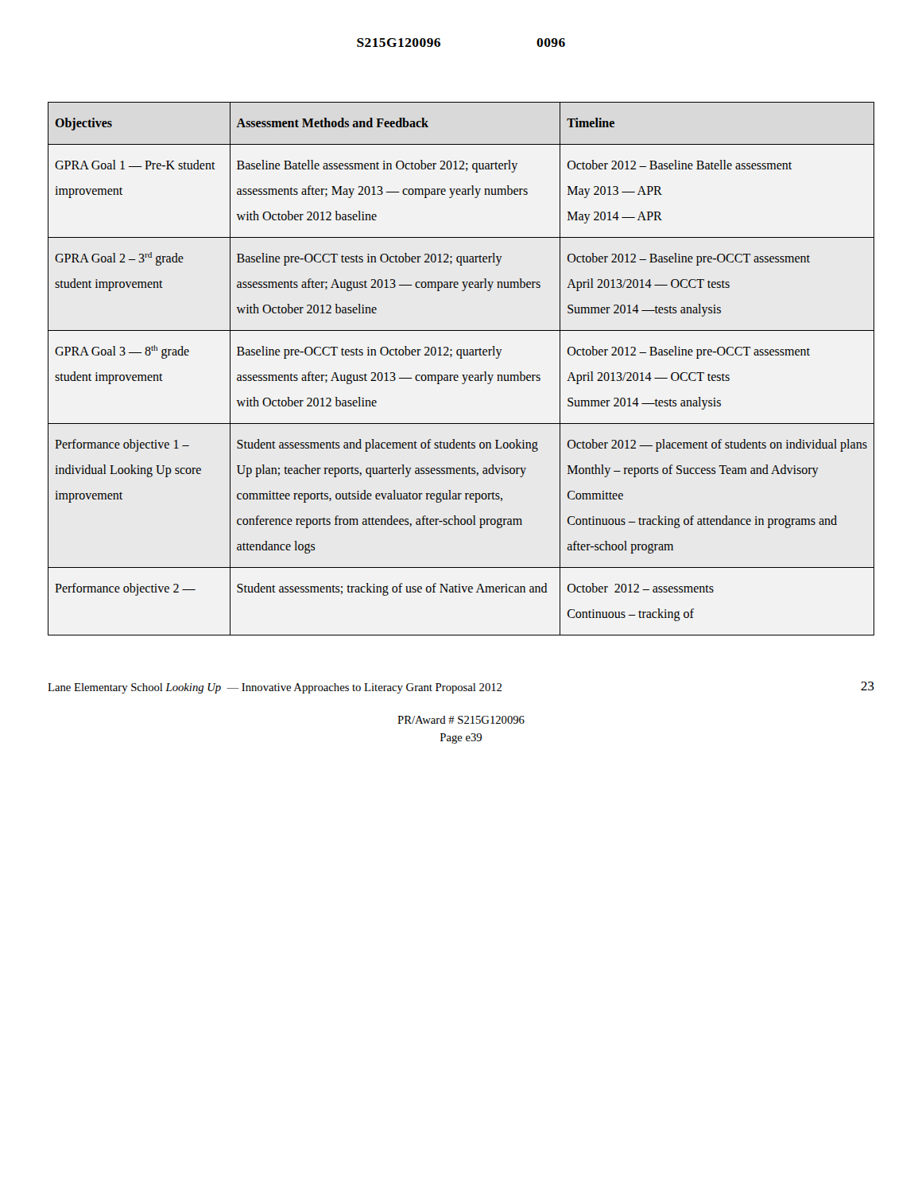S215G120096 0096
| Objectives | Assessment Methods and Feedback | Timeline |
| --- | --- | --- |
| GPRA Goal 1 — Pre-K student improvement | Baseline Batelle assessment in October 2012; quarterly assessments after; May 2013 — compare yearly numbers with October 2012 baseline | October 2012 – Baseline Batelle assessment May 2013 — APR May 2014 — APR |
| GPRA Goal 2 – 3 rd grade student improvement | Baseline pre-OCCT tests in October 2012; quarterly assessments after; August 2013 — compare yearly numbers with October 2012 baseline | October 2012 – Baseline pre-OCCT assessment April 2013/2014 — OCCT tests Summer 2014 —tests analysis |
| GPRA Goal 3 — 8 th grade student improvement | Baseline pre-OCCT tests in October 2012; quarterly assessments after; August 2013 — compare yearly numbers with October 2012 baseline | October 2012 – Baseline pre-OCCT assessment April 2013/2014 — OCCT tests Summer 2014 —tests analysis |
| Performance objective 1 – individual Looking Up score improvement | Student assessments and placement of students on Looking Up plan; teacher reports, quarterly assessments, advisory committee reports, outside evaluator regular reports, conference reports from attendees, after-school program attendance logs | October 2012 — placement of students on individual plans Monthly – reports of Success Team and Advisory Committee Continuous – tracking of attendance in programs and after-school program |
| Performance objective 2 — | Student assessments; tracking of use of Native American and | October 2012 – assessments Continuous – tracking of |
Lane Elementary School Looking Up — Innovative Approaches to Literacy Grant Proposal 2012
23
PR/Award # S215G120096
Page e39